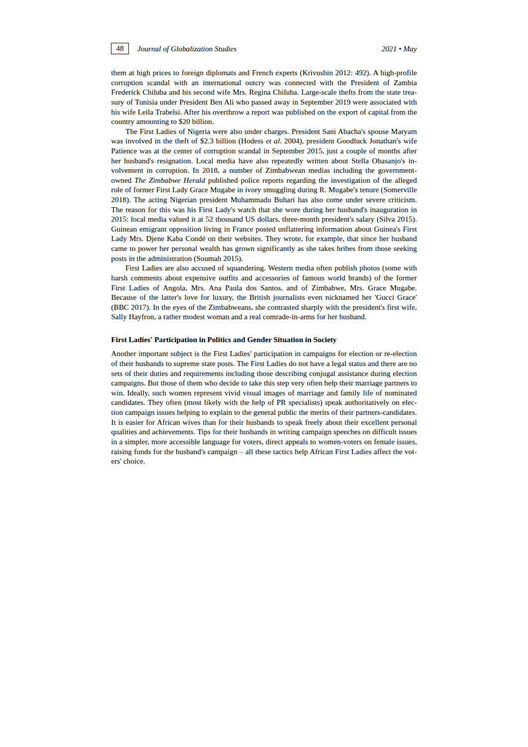48 Journal of Globalization Studies 2021 • May
them at high prices to foreign diplomats and French experts (Krivushin 2012: 492). A high-profile corruption scandal with an international outcry was connected with the President of Zambia Frederick Chiluba and his second wife Mrs. Regina Chiluba. Large-scale thefts from the state treasury of Tunisia under President Ben Ali who passed away in September 2019 were associated with his wife Leila Trabelsi. After his overthrow a report was published on the export of capital from the country amounting to $20 billion.
The First Ladies of Nigeria were also under charges. President Sani Abacha's spouse Maryam was involved in the theft of $2.3 billion (Hodess et al. 2004), president Goodluck Jonathan's wife Patience was at the center of corruption scandal in September 2015, just a couple of months after her husband's resignation. Local media have also repeatedly written about Stella Obasanjo's involvement in corruption. In 2018, a number of Zimbabwean medias including the government-owned The Zimbabwe Herald published police reports regarding the investigation of the alleged role of former First Lady Grace Mugabe in ivory smuggling during R. Mugabe's tenure (Somerville 2018). The acting Nigerian president Muhammadu Buhari has also come under severe criticism. The reason for this was his First Lady's watch that she wore during her husband's inauguration in 2015: local media valued it at 52 thousand US dollars, three-month president's salary (Silva 2015). Guinean emigrant opposition living in France posted unflattering information about Guinea's First Lady Mrs. Djene Kaba Condé on their websites. They wrote, for example, that since her husband came to power her personal wealth has grown significantly as she takes bribes from those seeking posts in the administration (Soumah 2015).
First Ladies are also accused of squandering. Western media often publish photos (some with harsh comments about expensive outfits and accessories of famous world brands) of the former First Ladies of Angola, Mrs. Ana Paula dos Santos, and of Zimbabwe, Mrs. Grace Mugabe. Because of the latter's love for luxury, the British journalists even nicknamed her 'Gucci Grace' (BBC 2017). In the eyes of the Zimbabweans, she contrasted sharply with the president's first wife, Sally Hayfron, a rather modest woman and a real comrade-in-arms for her husband.
First Ladies' Participation in Politics and Gender Situation in Society
Another important subject is the First Ladies' participation in campaigns for election or re-election of their husbands to supreme state posts. The First Ladies do not have a legal status and there are no sets of their duties and requirements including those describing conjugal assistance during election campaigns. But those of them who decide to take this step very often help their marriage partners to win. Ideally, such women represent vivid visual images of marriage and family life of nominated candidates. They often (most likely with the help of PR specialists) speak authoritatively on election campaign issues helping to explain to the general public the merits of their partners-candidates. It is easier for African wives than for their husbands to speak freely about their excellent personal qualities and achievements. Tips for their husbands in writing campaign speeches on difficult issues in a simpler, more accessible language for voters, direct appeals to women-voters on female issues, raising funds for the husband's campaign – all these tactics help African First Ladies affect the voters' choice.